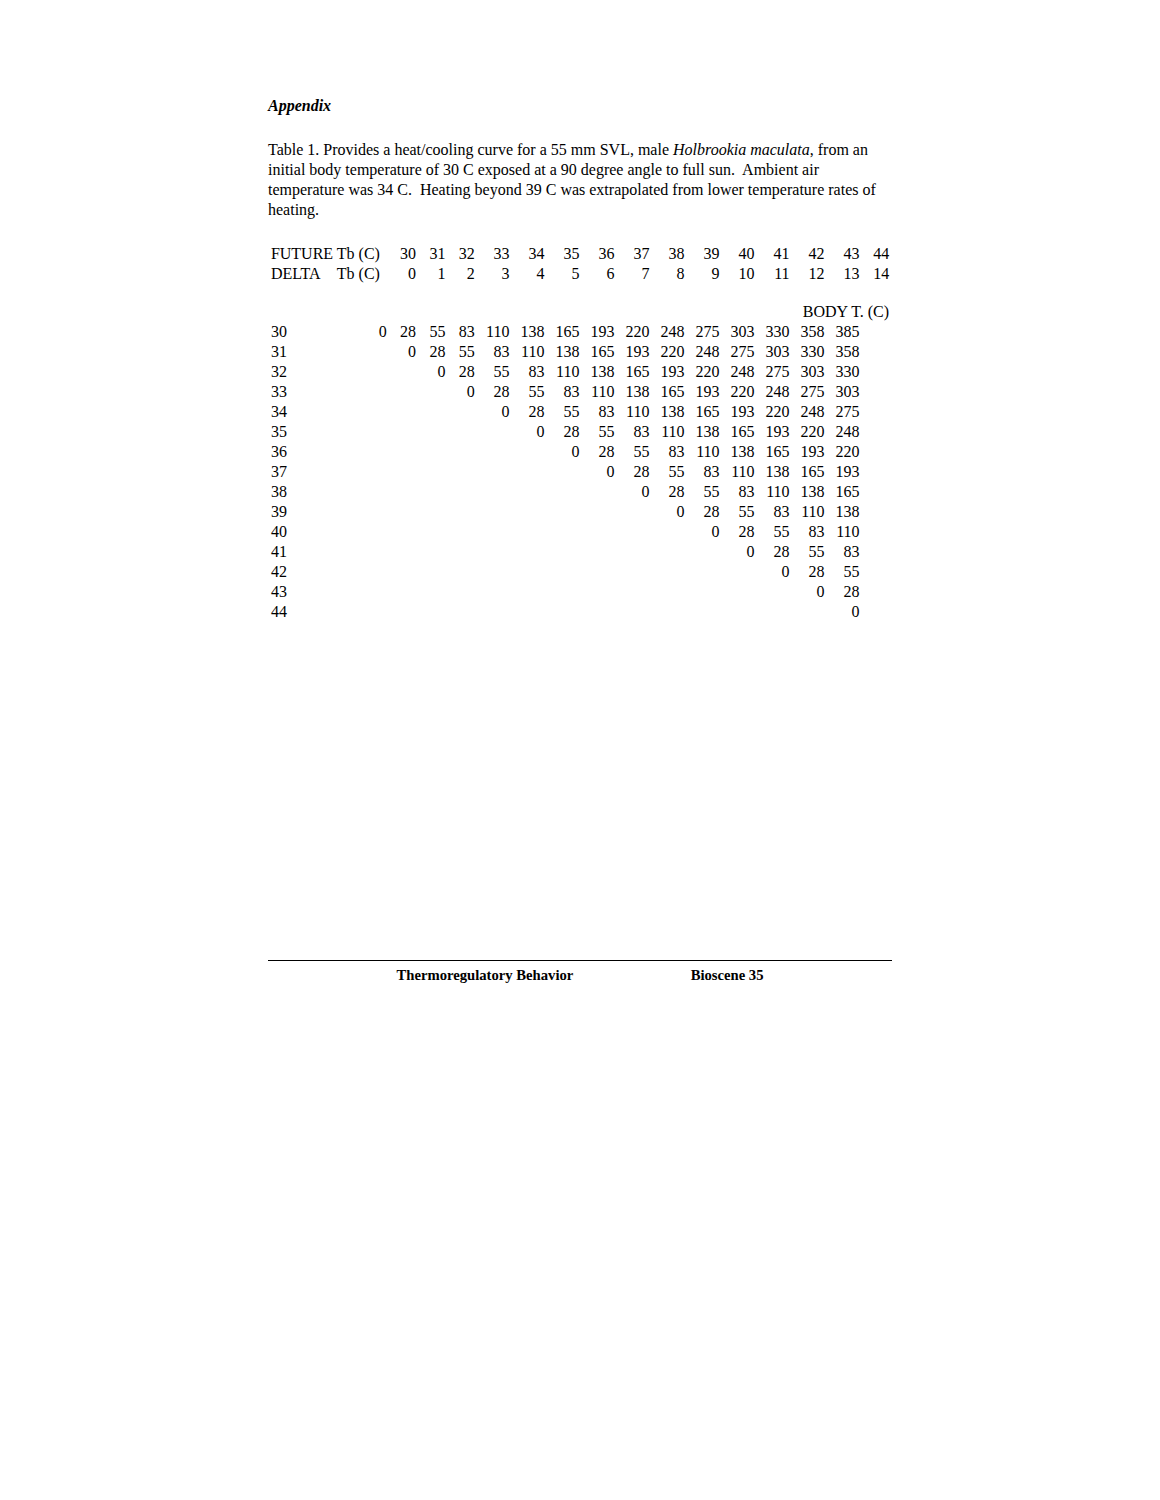Appendix
Table 1. Provides a heat/cooling curve for a 55 mm SVL, male Holbrookia maculata, from an initial body temperature of 30 C exposed at a 90 degree angle to full sun. Ambient air temperature was 34 C. Heating beyond 39 C was extrapolated from lower temperature rates of heating.
| FUTURE Tb (C) | 30 | 31 | 32 | 33 | 34 | 35 | 36 | 37 | 38 | 39 | 40 | 41 | 42 | 43 | 44 |
| DELTA | Tb (C) | 0 | 1 | 2 | 3 | 4 | 5 | 6 | 7 | 8 | 9 | 10 | 11 | 12 | 13 | 14 |
| BODY T. (C) |
| 30 | 0 | 28 | 55 | 83 | 110 | 138 | 165 | 193 | 220 | 248 | 275 | 303 | 330 | 358 | 385 |
| 31 | | 0 | 28 | 55 | 83 | 110 | 138 | 165 | 193 | 220 | 248 | 275 | 303 | 330 | 358 |
| 32 | | | 0 | 28 | 55 | 83 | 110 | 138 | 165 | 193 | 220 | 248 | 275 | 303 | 330 |
| 33 | | | | 0 | 28 | 55 | 83 | 110 | 138 | 165 | 193 | 220 | 248 | 275 | 303 |
| 34 | | | | | 0 | 28 | 55 | 83 | 110 | 138 | 165 | 193 | 220 | 248 | 275 |
| 35 | | | | | | 0 | 28 | 55 | 83 | 110 | 138 | 165 | 193 | 220 | 248 |
| 36 | | | | | | | 0 | 28 | 55 | 83 | 110 | 138 | 165 | 193 | 220 |
| 37 | | | | | | | | 0 | 28 | 55 | 83 | 110 | 138 | 165 | 193 |
| 38 | | | | | | | | | 0 | 28 | 55 | 83 | 110 | 138 | 165 |
| 39 | | | | | | | | | | 0 | 28 | 55 | 83 | 110 | 138 |
| 40 | | | | | | | | | | | 0 | 28 | 55 | 83 | 110 |
| 41 | | | | | | | | | | | | 0 | 28 | 55 | 83 |
| 42 | | | | | | | | | | | | | 0 | 28 | 55 |
| 43 | | | | | | | | | | | | | | 0 | 28 |
| 44 | | | | | | | | | | | | | | | 0 |
Thermoregulatory Behavior Bioscene 35